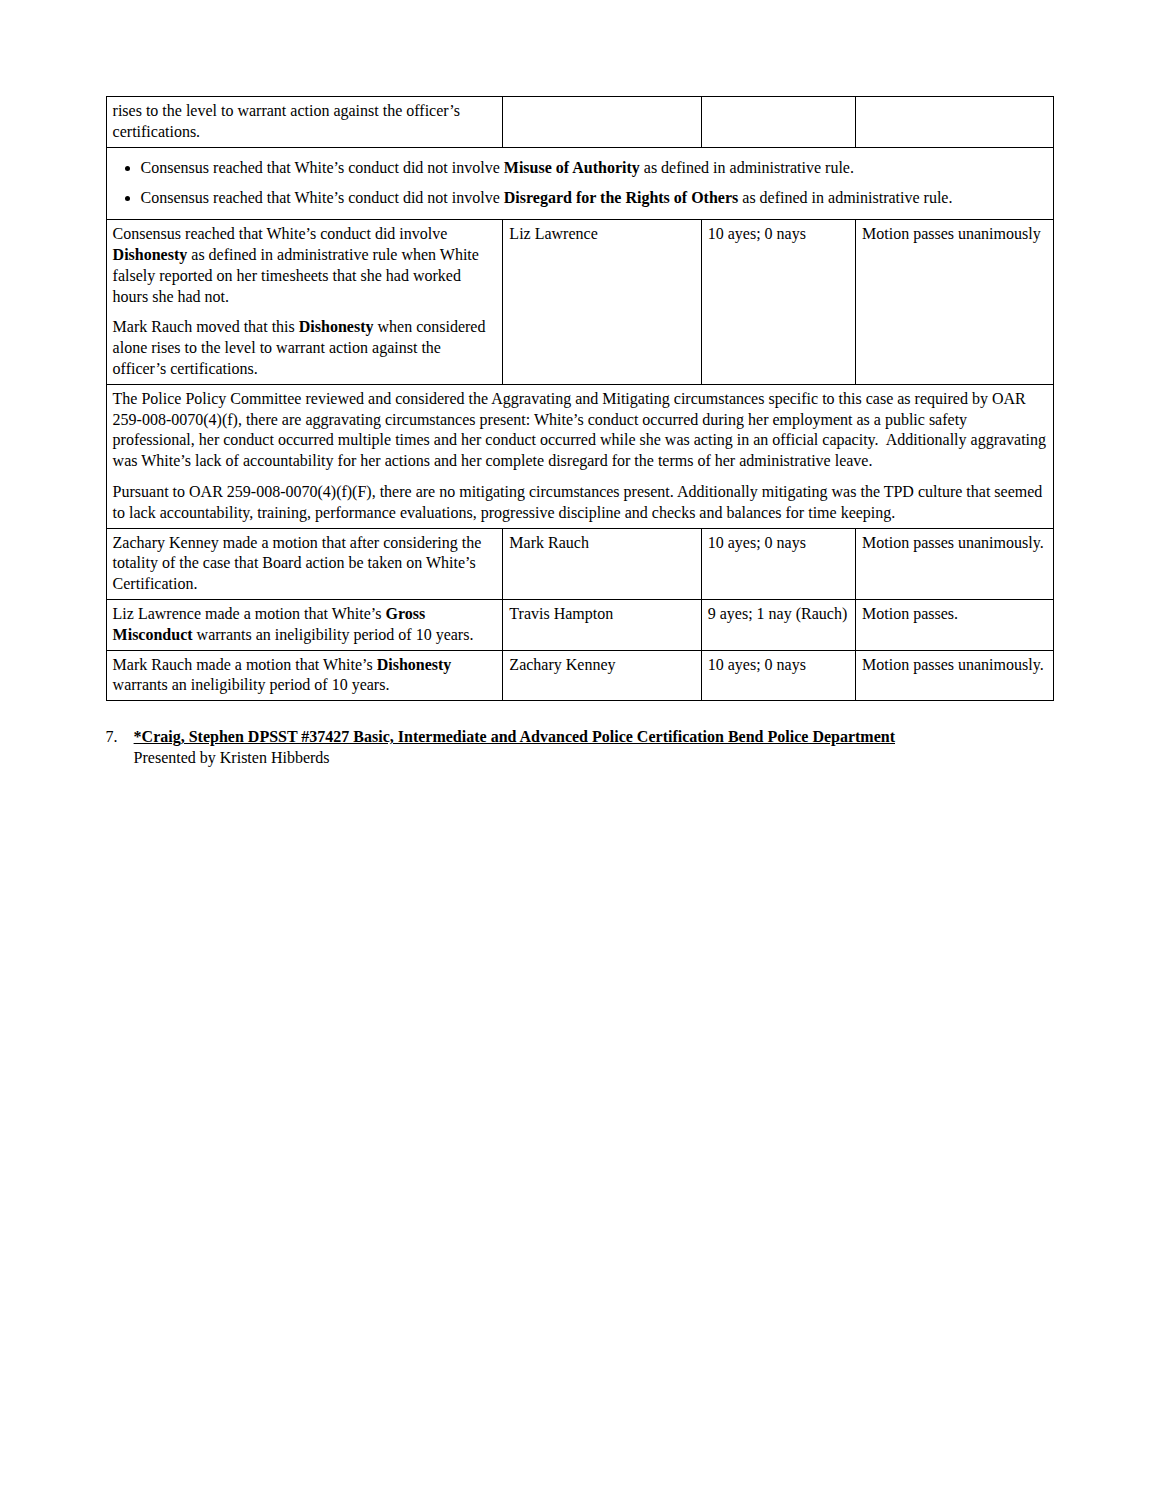| rises to the level to warrant action against the officer’s certifications. | | | |
| Consensus reached that White’s conduct did not involve Misuse of Authority as defined in administrative rule. Consensus reached that White’s conduct did not involve Disregard for the Rights of Others as defined in administrative rule. |
| Consensus reached that White’s conduct did involve Dishonesty as defined in administrative rule when White falsely reported on her timesheets that she had worked hours she had not. Mark Rauch moved that this Dishonesty when considered alone rises to the level to warrant action against the officer’s certifications. | Liz Lawrence | 10 ayes; 0 nays | Motion passes unanimously |
| The Police Policy Committee reviewed and considered the Aggravating and Mitigating circumstances specific to this case as required by OAR 259-008-0070(4)(f), there are aggravating circumstances present: White’s conduct occurred during her employment as a public safety professional, her conduct occurred multiple times and her conduct occurred while she was acting in an official capacity. Additionally aggravating was White’s lack of accountability for her actions and her complete disregard for the terms of her administrative leave. Pursuant to OAR 259-008-0070(4)(f)(F), there are no mitigating circumstances present. Additionally mitigating was the TPD culture that seemed to lack accountability, training, performance evaluations, progressive discipline and checks and balances for time keeping. |
| Zachary Kenney made a motion that after considering the totality of the case that Board action be taken on White’s Certification. | Mark Rauch | 10 ayes; 0 nays | Motion passes unanimously. |
| Liz Lawrence made a motion that White’s Gross Misconduct warrants an ineligibility period of 10 years. | Travis Hampton | 9 ayes; 1 nay (Rauch) | Motion passes. |
| Mark Rauch made a motion that White’s Dishonesty warrants an ineligibility period of 10 years. | Zachary Kenney | 10 ayes; 0 nays | Motion passes unanimously. |
7.
*Craig, Stephen DPSST #37427 Basic, Intermediate and Advanced Police Certification Bend Police Department
Presented by Kristen Hibberds